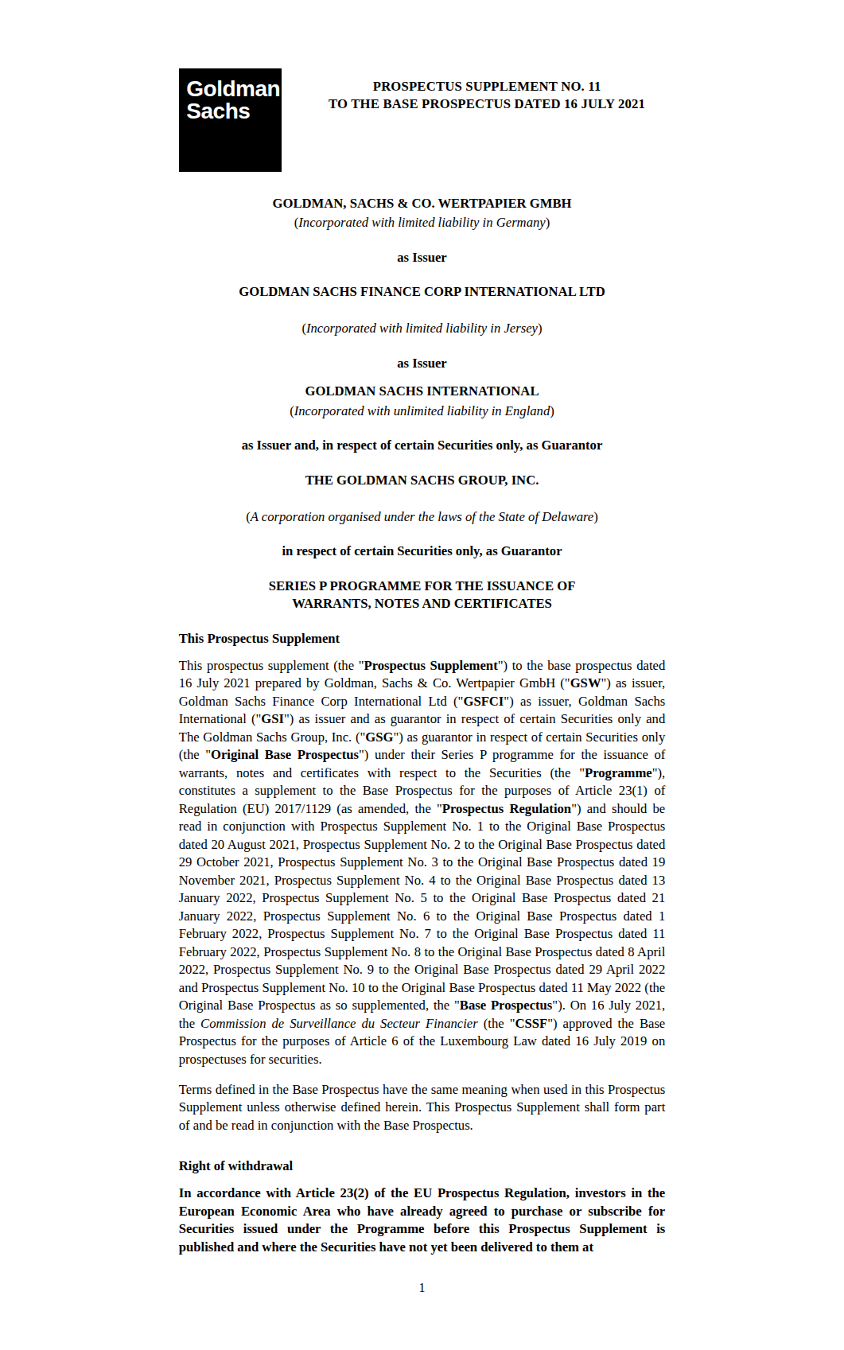Goldman Sachs
PROSPECTUS SUPPLEMENT NO. 11
TO THE BASE PROSPECTUS DATED 16 JULY 2021
GOLDMAN, SACHS & CO. WERTPAPIER GMBH
(Incorporated with limited liability in Germany)
as Issuer
GOLDMAN SACHS FINANCE CORP INTERNATIONAL LTD
(Incorporated with limited liability in Jersey)
as Issuer
GOLDMAN SACHS INTERNATIONAL
(Incorporated with unlimited liability in England)
as Issuer and, in respect of certain Securities only, as Guarantor
THE GOLDMAN SACHS GROUP, INC.
(A corporation organised under the laws of the State of Delaware)
in respect of certain Securities only, as Guarantor
SERIES P PROGRAMME FOR THE ISSUANCE OF
WARRANTS, NOTES AND CERTIFICATES
This Prospectus Supplement
This prospectus supplement (the "Prospectus Supplement") to the base prospectus dated 16 July 2021 prepared by Goldman, Sachs & Co. Wertpapier GmbH ("GSW") as issuer, Goldman Sachs Finance Corp International Ltd ("GSFCI") as issuer, Goldman Sachs International ("GSI") as issuer and as guarantor in respect of certain Securities only and The Goldman Sachs Group, Inc. ("GSG") as guarantor in respect of certain Securities only (the "Original Base Prospectus") under their Series P programme for the issuance of warrants, notes and certificates with respect to the Securities (the "Programme"), constitutes a supplement to the Base Prospectus for the purposes of Article 23(1) of Regulation (EU) 2017/1129 (as amended, the "Prospectus Regulation") and should be read in conjunction with Prospectus Supplement No. 1 to the Original Base Prospectus dated 20 August 2021, Prospectus Supplement No. 2 to the Original Base Prospectus dated 29 October 2021, Prospectus Supplement No. 3 to the Original Base Prospectus dated 19 November 2021, Prospectus Supplement No. 4 to the Original Base Prospectus dated 13 January 2022, Prospectus Supplement No. 5 to the Original Base Prospectus dated 21 January 2022, Prospectus Supplement No. 6 to the Original Base Prospectus dated 1 February 2022, Prospectus Supplement No. 7 to the Original Base Prospectus dated 11 February 2022, Prospectus Supplement No. 8 to the Original Base Prospectus dated 8 April 2022, Prospectus Supplement No. 9 to the Original Base Prospectus dated 29 April 2022 and Prospectus Supplement No. 10 to the Original Base Prospectus dated 11 May 2022 (the Original Base Prospectus as so supplemented, the "Base Prospectus"). On 16 July 2021, the Commission de Surveillance du Secteur Financier (the "CSSF") approved the Base Prospectus for the purposes of Article 6 of the Luxembourg Law dated 16 July 2019 on prospectuses for securities.
Terms defined in the Base Prospectus have the same meaning when used in this Prospectus Supplement unless otherwise defined herein. This Prospectus Supplement shall form part of and be read in conjunction with the Base Prospectus.
Right of withdrawal
In accordance with Article 23(2) of the EU Prospectus Regulation, investors in the European Economic Area who have already agreed to purchase or subscribe for Securities issued under the Programme before this Prospectus Supplement is published and where the Securities have not yet been delivered to them at
1